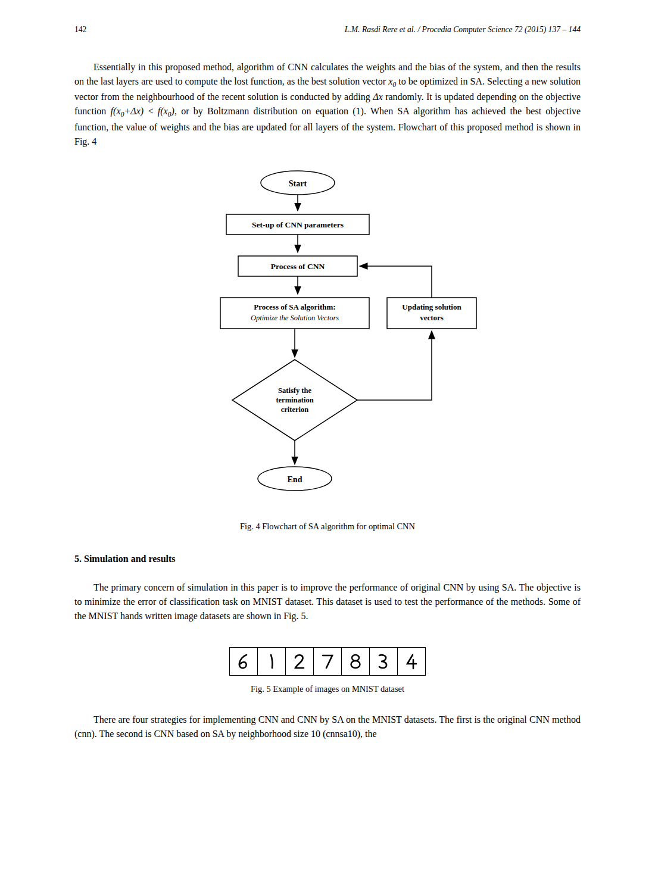142 L.M. Rasdi Rere et al. / Procedia Computer Science 72 (2015) 137 – 144
Essentially in this proposed method, algorithm of CNN calculates the weights and the bias of the system, and then the results on the last layers are used to compute the lost function, as the best solution vector x0 to be optimized in SA. Selecting a new solution vector from the neighbourhood of the recent solution is conducted by adding Δx randomly. It is updated depending on the objective function f(x0+Δx) < f(x0), or by Boltzmann distribution on equation (1). When SA algorithm has achieved the best objective function, the value of weights and the bias are updated for all layers of the system. Flowchart of this proposed method is shown in Fig. 4
Start Set-up of CNN parameters Process of CNN Process of SA algorithm: Optimize the Solution Vectors Updating solution vectors Satisfy the termination criterion End
Fig. 4 Flowchart of SA algorithm for optimal CNN
5. Simulation and results
The primary concern of simulation in this paper is to improve the performance of original CNN by using SA. The objective is to minimize the error of classification task on MNIST dataset. This dataset is used to test the performance of the methods. Some of the MNIST hands written image datasets are shown in Fig. 5.
Fig. 5 Example of images on MNIST dataset
There are four strategies for implementing CNN and CNN by SA on the MNIST datasets. The first is the original CNN method (cnn). The second is CNN based on SA by neighborhood size 10 (cnnsa10), the